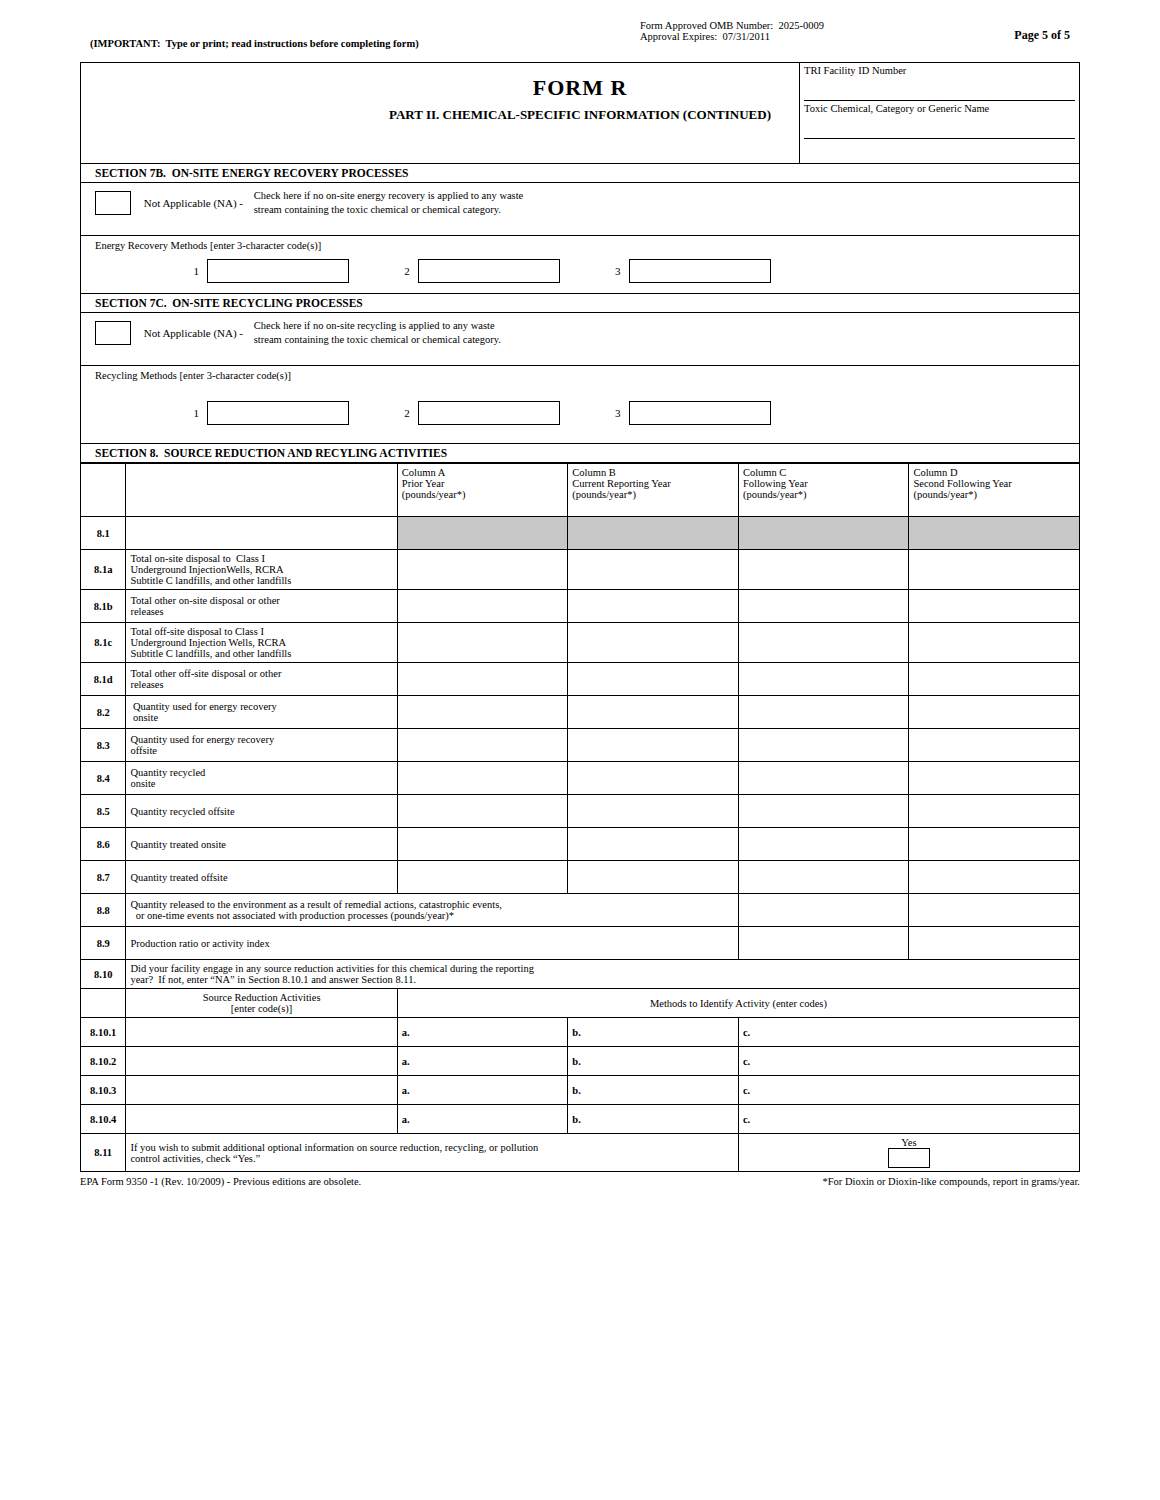(IMPORTANT: Type or print; read instructions before completing form)
Form Approved OMB Number: 2025-0009
Approval Expires: 07/31/2011
Page 5 of 5
FORM R
PART II. CHEMICAL-SPECIFIC INFORMATION (CONTINUED)
TRI Facility ID Number
Toxic Chemical, Category or Generic Name
SECTION 7B. ON-SITE ENERGY RECOVERY PROCESSES
Not Applicable (NA) - Check here if no on-site energy recovery is applied to any waste
stream containing the toxic chemical or chemical category.
Energy Recovery Methods [enter 3-character code(s)]
1 2 3
SECTION 7C. ON-SITE RECYCLING PROCESSES
Not Applicable (NA) - Check here if no on-site recycling is applied to any waste
stream containing the toxic chemical or chemical category.
Recycling Methods [enter 3-character code(s)]
1 2 3
SECTION 8. SOURCE REDUCTION AND RECYLING ACTIVITIES
| | | Column A Prior Year (pounds/year*) | Column B Current Reporting Year (pounds/year*) | Column C Following Year (pounds/year*) | Column D Second Following Year (pounds/year*) |
| 8.1 | | | | | |
| 8.1a | Total on-site disposal to Class I Underground InjectionWells, RCRA Subtitle C landfills, and other landfills | | | | |
| 8.1b | Total other on-site disposal or other releases | | | | |
| 8.1c | Total off-site disposal to Class I Underground Injection Wells, RCRA Subtitle C landfills, and other landfills | | | | |
| 8.1d | Total other off-site disposal or other releases | | | | |
| 8.2 | Quantity used for energy recovery onsite | | | | |
| 8.3 | Quantity used for energy recovery offsite | | | | |
| 8.4 | Quantity recycled onsite | | | | |
| 8.5 | Quantity recycled offsite | | | | |
| 8.6 | Quantity treated onsite | | | | |
| 8.7 | Quantity treated offsite | | | | |
| 8.8 | Quantity released to the environment as a result of remedial actions, catastrophic events, or one-time events not associated with production processes (pounds/year)* | | |
| 8.9 | Production ratio or activity index | | |
| 8.10 | Did your facility engage in any source reduction activities for this chemical during the reporting year? If not, enter “NA” in Section 8.10.1 and answer Section 8.11. |
| | Source Reduction Activities [enter code(s)] | Methods to Identify Activity (enter codes) |
| 8.10.1 | | a. | b. | c. |
| 8.10.2 | | a. | b. | c. |
| 8.10.3 | | a. | b. | c. |
| 8.10.4 | | a. | b. | c. |
| 8.11 | If you wish to submit additional optional information on source reduction, recycling, or pollution control activities, check “Yes.” | Yes |
EPA Form 9350 -1 (Rev. 10/2009) - Previous editions are obsolete. *For Dioxin or Dioxin-like compounds, report in grams/year.